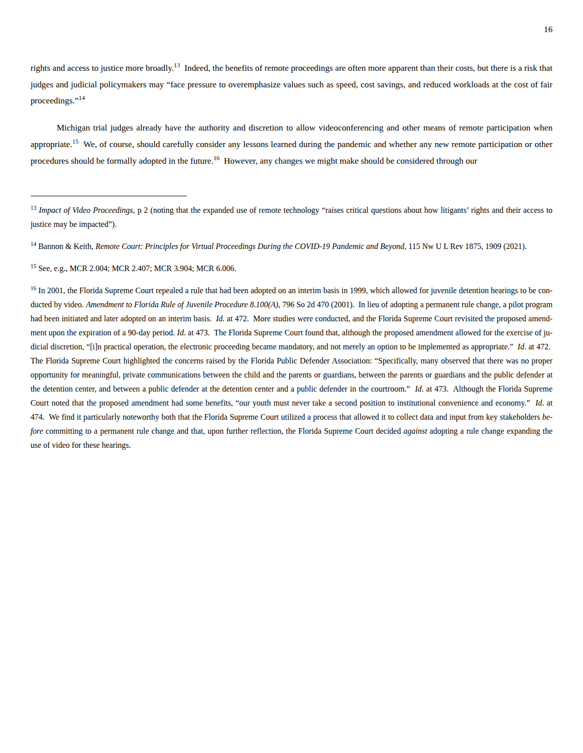16
rights and access to justice more broadly.13 Indeed, the benefits of remote proceedings are often more apparent than their costs, but there is a risk that judges and judicial policymakers may “face pressure to overemphasize values such as speed, cost savings, and reduced workloads at the cost of fair proceedings.”14
Michigan trial judges already have the authority and discretion to allow videoconferencing and other means of remote participation when appropriate.15 We, of course, should carefully consider any lessons learned during the pandemic and whether any new remote participation or other procedures should be formally adopted in the future.16 However, any changes we might make should be considered through our
13 Impact of Video Proceedings, p 2 (noting that the expanded use of remote technology “raises critical questions about how litigants’ rights and their access to justice may be impacted”).
14 Bannon & Keith, Remote Court: Principles for Virtual Proceedings During the COVID-19 Pandemic and Beyond, 115 Nw U L Rev 1875, 1909 (2021).
15 See, e.g., MCR 2.004; MCR 2.407; MCR 3.904; MCR 6.006.
16 In 2001, the Florida Supreme Court repealed a rule that had been adopted on an interim basis in 1999, which allowed for juvenile detention hearings to be conducted by video. Amendment to Florida Rule of Juvenile Procedure 8.100(A), 796 So 2d 470 (2001). In lieu of adopting a permanent rule change, a pilot program had been initiated and later adopted on an interim basis. Id. at 472. More studies were conducted, and the Florida Supreme Court revisited the proposed amendment upon the expiration of a 90-day period. Id. at 473. The Florida Supreme Court found that, although the proposed amendment allowed for the exercise of judicial discretion, “[i]n practical operation, the electronic proceeding became mandatory, and not merely an option to be implemented as appropriate.” Id. at 472. The Florida Supreme Court highlighted the concerns raised by the Florida Public Defender Association: “Specifically, many observed that there was no proper opportunity for meaningful, private communications between the child and the parents or guardians, between the parents or guardians and the public defender at the detention center, and between a public defender at the detention center and a public defender in the courtroom.” Id. at 473. Although the Florida Supreme Court noted that the proposed amendment had some benefits, “our youth must never take a second position to institutional convenience and economy.” Id. at 474. We find it particularly noteworthy both that the Florida Supreme Court utilized a process that allowed it to collect data and input from key stakeholders before committing to a permanent rule change and that, upon further reflection, the Florida Supreme Court decided against adopting a rule change expanding the use of video for these hearings.